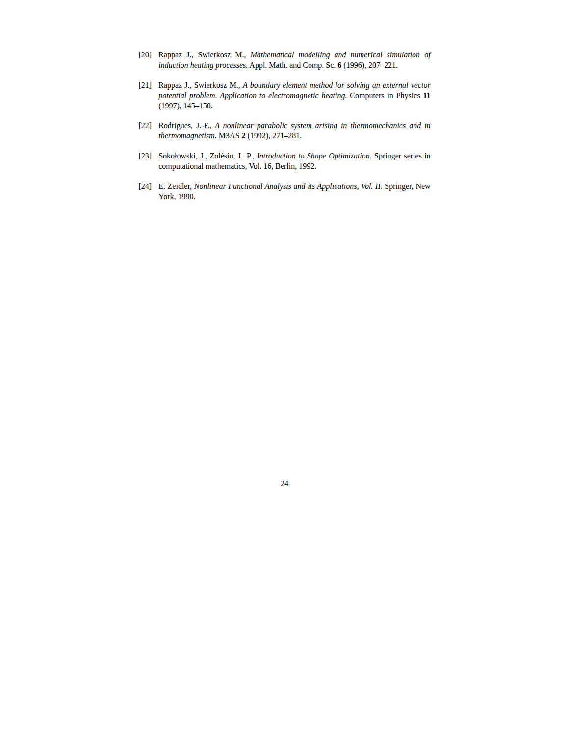[20] Rappaz J., Swierkosz M., Mathematical modelling and numerical simulation of induction heating processes. Appl. Math. and Comp. Sc. 6 (1996), 207–221.
[21] Rappaz J., Swierkosz M., A boundary element method for solving an external vector potential problem. Application to electromagnetic heating. Computers in Physics 11 (1997), 145–150.
[22] Rodrigues, J.-F., A nonlinear parabolic system arising in thermomechanics and in thermomagnetism. M3AS 2 (1992), 271–281.
[23] Sokołowski, J., Zolésio, J.–P., Introduction to Shape Optimization. Springer series in computational mathematics, Vol. 16, Berlin, 1992.
[24] E. Zeidler, Nonlinear Functional Analysis and its Applications, Vol. II. Springer, New York, 1990.
24